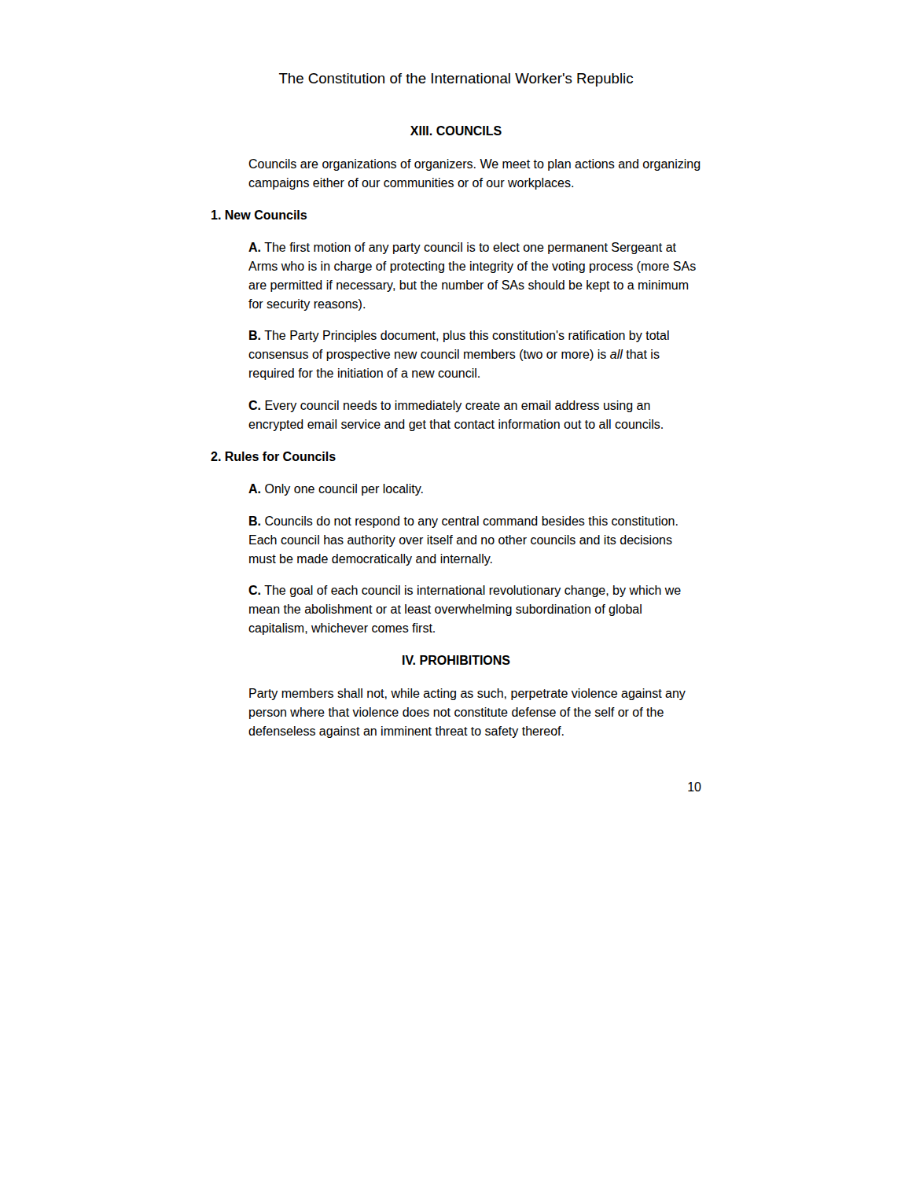The Constitution of the International Worker's Republic
XIII. COUNCILS
Councils are organizations of organizers. We meet to plan actions and organizing campaigns either of our communities or of our workplaces.
1. New Councils
A. The first motion of any party council is to elect one permanent Sergeant at Arms who is in charge of protecting the integrity of the voting process (more SAs are permitted if necessary, but the number of SAs should be kept to a minimum for security reasons).
B. The Party Principles document, plus this constitution's ratification by total consensus of prospective new council members (two or more) is all that is required for the initiation of a new council.
C. Every council needs to immediately create an email address using an encrypted email service and get that contact information out to all councils.
2. Rules for Councils
A. Only one council per locality.
B. Councils do not respond to any central command besides this constitution. Each council has authority over itself and no other councils and its decisions must be made democratically and internally.
C. The goal of each council is international revolutionary change, by which we mean the abolishment or at least overwhelming subordination of global capitalism, whichever comes first.
IV. PROHIBITIONS
Party members shall not, while acting as such, perpetrate violence against any person where that violence does not constitute defense of the self or of the defenseless against an imminent threat to safety thereof.
10